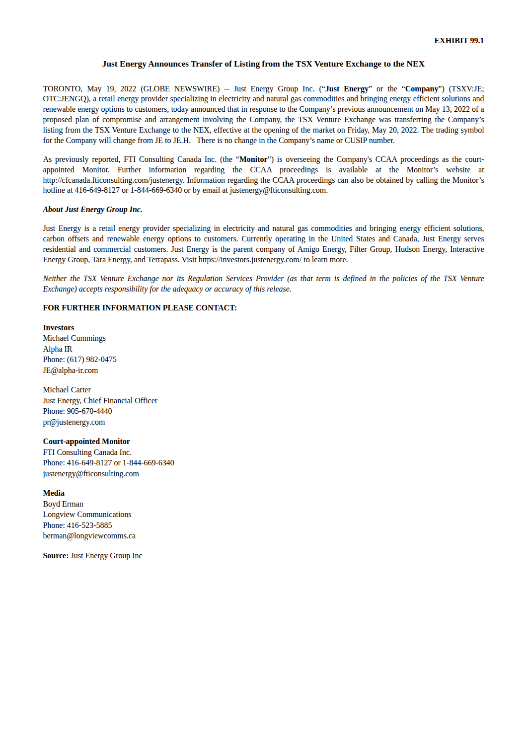EXHIBIT 99.1
Just Energy Announces Transfer of Listing from the TSX Venture Exchange to the NEX
TORONTO, May 19, 2022 (GLOBE NEWSWIRE) -- Just Energy Group Inc. (“Just Energy” or the “Company”) (TSXV:JE; OTC:JENGQ), a retail energy provider specializing in electricity and natural gas commodities and bringing energy efficient solutions and renewable energy options to customers, today announced that in response to the Company’s previous announcement on May 13, 2022 of a proposed plan of compromise and arrangement involving the Company, the TSX Venture Exchange was transferring the Company’s listing from the TSX Venture Exchange to the NEX, effective at the opening of the market on Friday, May 20, 2022. The trading symbol for the Company will change from JE to JE.H. There is no change in the Company’s name or CUSIP number.
As previously reported, FTI Consulting Canada Inc. (the “Monitor”) is overseeing the Company's CCAA proceedings as the court-appointed Monitor. Further information regarding the CCAA proceedings is available at the Monitor’s website at http://cfcanada.fticonsulting.com/justenergy. Information regarding the CCAA proceedings can also be obtained by calling the Monitor’s hotline at 416-649-8127 or 1-844-669-6340 or by email at justenergy@fticonsulting.com.
About Just Energy Group Inc.
Just Energy is a retail energy provider specializing in electricity and natural gas commodities and bringing energy efficient solutions, carbon offsets and renewable energy options to customers. Currently operating in the United States and Canada, Just Energy serves residential and commercial customers. Just Energy is the parent company of Amigo Energy, Filter Group, Hudson Energy, Interactive Energy Group, Tara Energy, and Terrapass. Visit https://investors.justenergy.com/ to learn more.
Neither the TSX Venture Exchange nor its Regulation Services Provider (as that term is defined in the policies of the TSX Venture Exchange) accepts responsibility for the adequacy or accuracy of this release.
FOR FURTHER INFORMATION PLEASE CONTACT:
Investors
Michael Cummings
Alpha IR
Phone: (617) 982-0475
JE@alpha-ir.com
Michael Carter
Just Energy, Chief Financial Officer
Phone: 905-670-4440
pr@justenergy.com
Court-appointed Monitor
FTI Consulting Canada Inc.
Phone: 416-649-8127 or 1-844-669-6340
justenergy@fticonsulting.com
Media
Boyd Erman
Longview Communications
Phone: 416-523-5885
berman@longviewcomms.ca
Source: Just Energy Group Inc